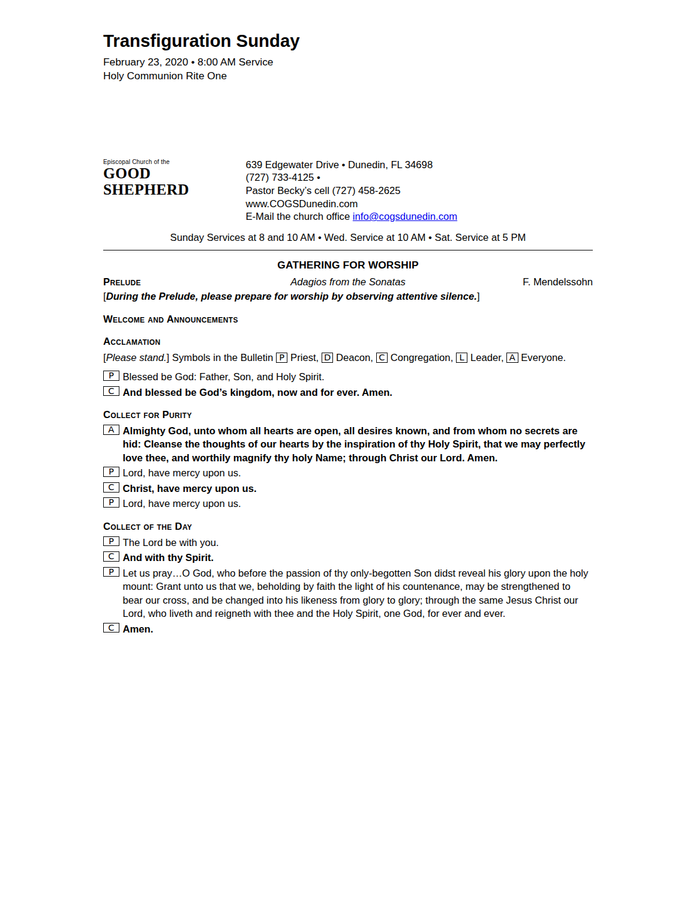Transfiguration Sunday
February 23, 2020 • 8:00 AM Service
Holy Communion Rite One
Episcopal Church of the
GOOD
SHEPHERD
639 Edgewater Drive • Dunedin, FL 34698
(727) 733-4125 •
Pastor Becky’s cell (727) 458-2625
www.COGSDunedin.com
E-Mail the church office info@cogsdunedin.com
Sunday Services at 8 and 10 AM • Wed. Service at 10 AM • Sat. Service at 5 PM
GATHERING FOR WORSHIP
Prelude Adagios from the Sonatas F. Mendelssohn
[During the Prelude, please prepare for worship by observing attentive silence.]
Welcome and Announcements
Acclamation
[Please stand.] Symbols in the Bulletin P Priest, D Deacon, C Congregation, L Leader, A Everyone.
P
Blessed be God: Father, Son, and Holy Spirit.
C
And blessed be God’s kingdom, now and for ever. Amen.
Collect for Purity
A
Almighty God, unto whom all hearts are open, all desires known, and from whom no secrets are hid: Cleanse the thoughts of our hearts by the inspiration of thy Holy Spirit, that we may perfectly love thee, and worthily magnify thy holy Name; through Christ our Lord. Amen.
P
Lord, have mercy upon us.
C
Christ, have mercy upon us.
P
Lord, have mercy upon us.
Collect of the Day
P
The Lord be with you.
C
And with thy Spirit.
P
Let us pray…O God, who before the passion of thy only-begotten Son didst reveal his glory upon the holy mount: Grant unto us that we, beholding by faith the light of his countenance, may be strengthened to bear our cross, and be changed into his likeness from glory to glory; through the same Jesus Christ our Lord, who liveth and reigneth with thee and the Holy Spirit, one God, for ever and ever.
C
Amen.